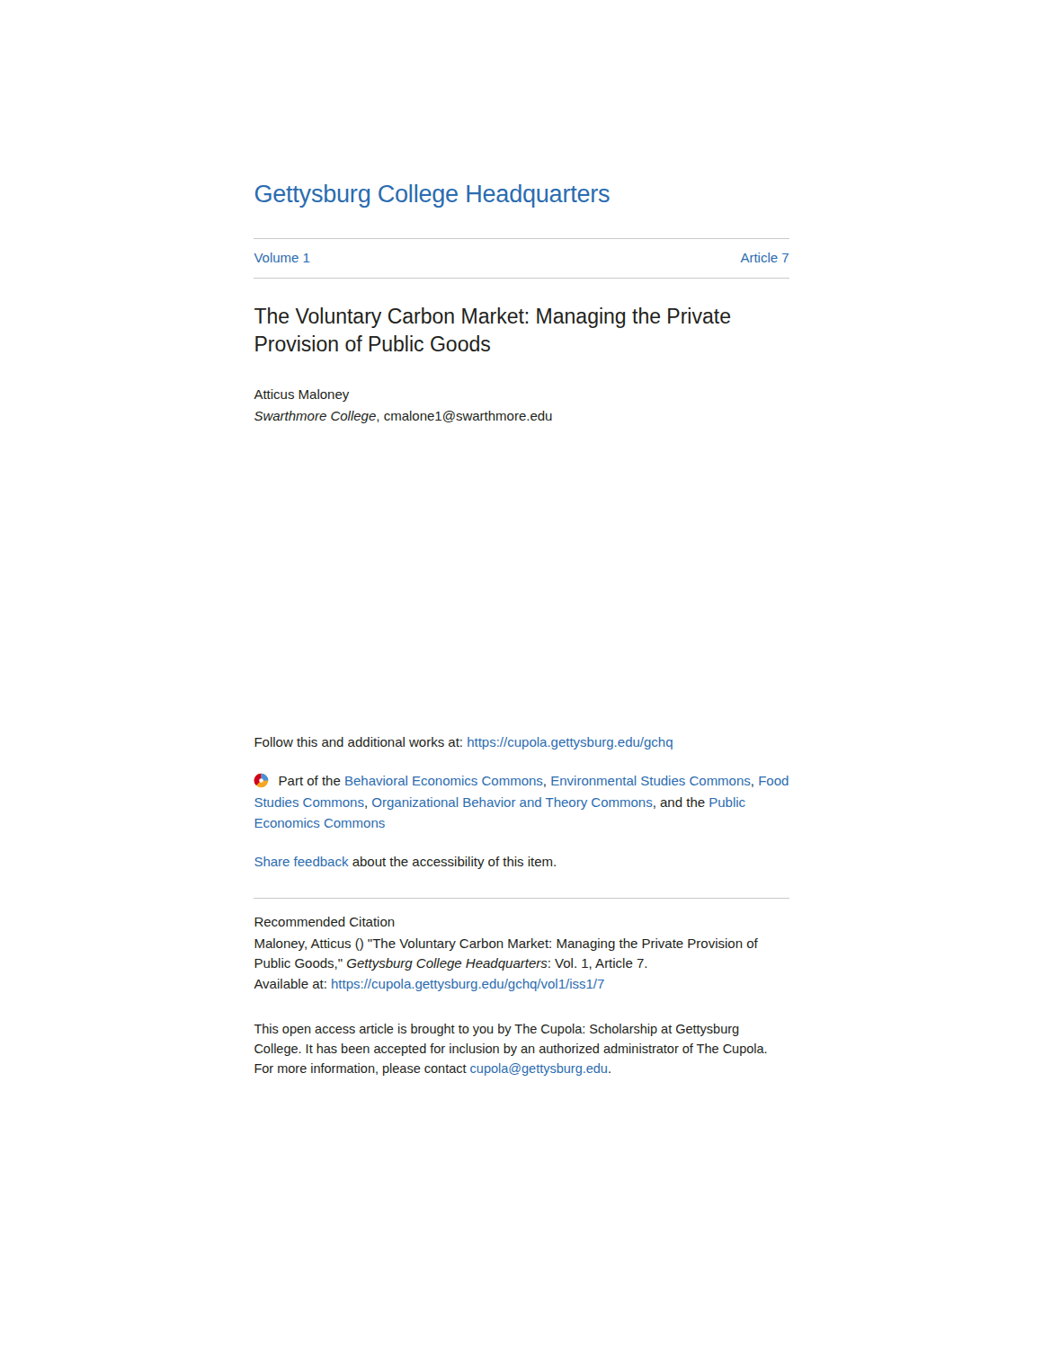Gettysburg College Headquarters
Volume 1 Article 7
The Voluntary Carbon Market: Managing the Private Provision of Public Goods
Atticus Maloney
Swarthmore College, cmalone1@swarthmore.edu
Follow this and additional works at: https://cupola.gettysburg.edu/gchq
Part of the Behavioral Economics Commons, Environmental Studies Commons, Food Studies Commons, Organizational Behavior and Theory Commons, and the Public Economics Commons
Share feedback about the accessibility of this item.
Recommended Citation
Maloney, Atticus () "The Voluntary Carbon Market: Managing the Private Provision of Public Goods," Gettysburg College Headquarters: Vol. 1, Article 7.
Available at: https://cupola.gettysburg.edu/gchq/vol1/iss1/7
This open access article is brought to you by The Cupola: Scholarship at Gettysburg College. It has been accepted for inclusion by an authorized administrator of The Cupola. For more information, please contact cupola@gettysburg.edu.